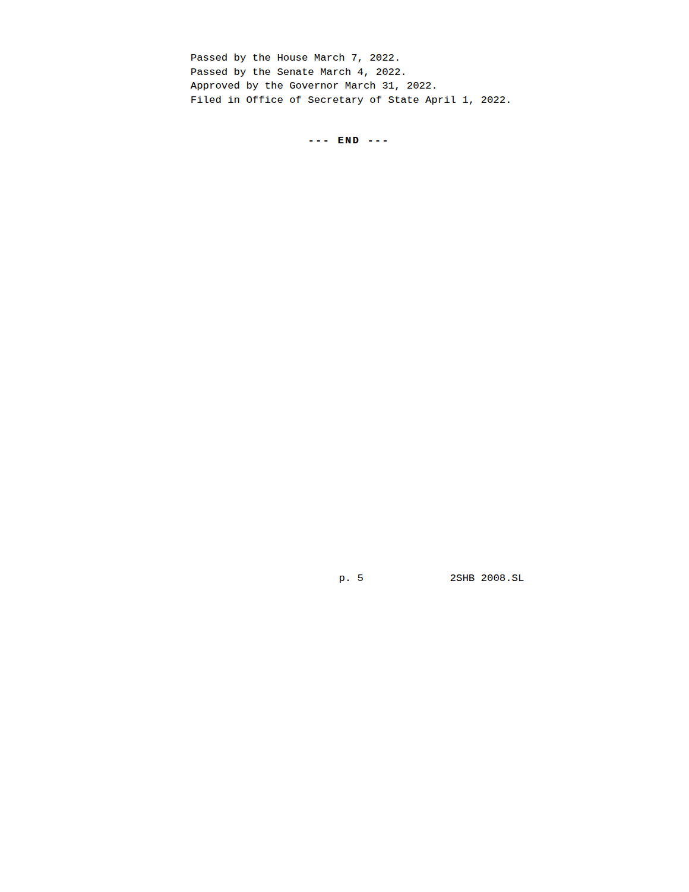Passed by the House March 7, 2022.
Passed by the Senate March 4, 2022.
Approved by the Governor March 31, 2022.
Filed in Office of Secretary of State April 1, 2022.
--- END ---
p. 5 2SHB 2008.SL